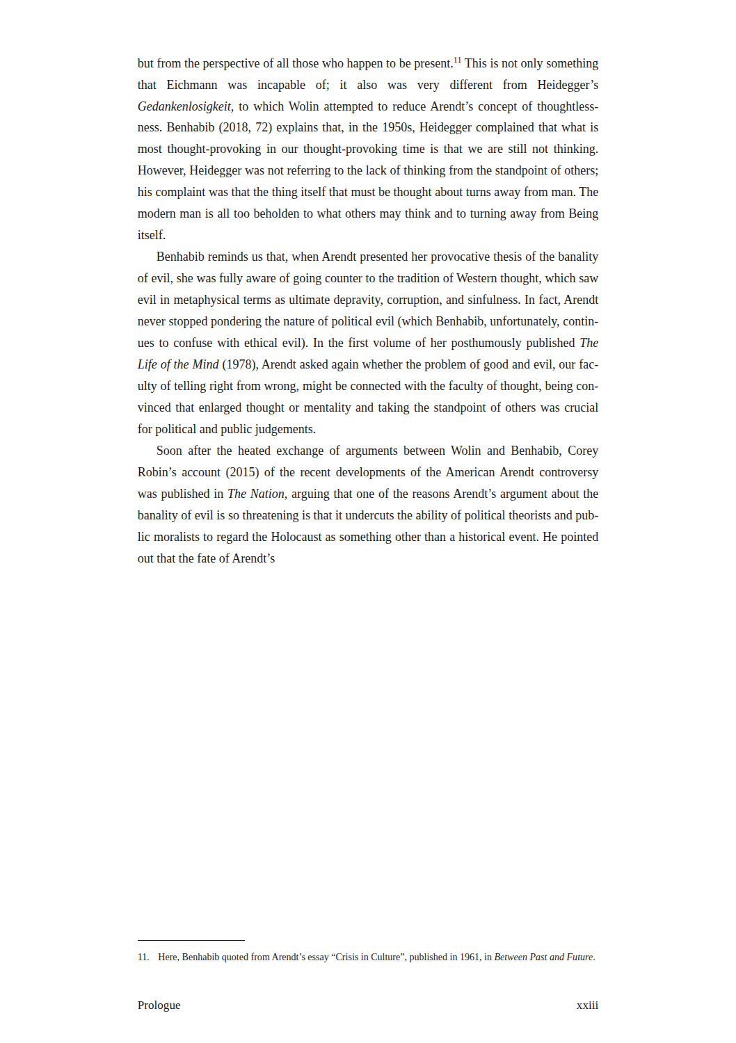but from the perspective of all those who happen to be present.11 This is not only something that Eichmann was incapable of; it also was very different from Heidegger’s Gedankenlosigkeit, to which Wolin attempted to reduce Arendt’s concept of thoughtlessness. Benhabib (2018, 72) explains that, in the 1950s, Heidegger complained that what is most thought-provoking in our thought-provoking time is that we are still not thinking. However, Heidegger was not referring to the lack of thinking from the standpoint of others; his complaint was that the thing itself that must be thought about turns away from man. The modern man is all too beholden to what others may think and to turning away from Being itself.
Benhabib reminds us that, when Arendt presented her provocative thesis of the banality of evil, she was fully aware of going counter to the tradition of Western thought, which saw evil in metaphysical terms as ultimate depravity, corruption, and sinfulness. In fact, Arendt never stopped pondering the nature of political evil (which Benhabib, unfortunately, continues to confuse with ethical evil). In the first volume of her posthumously published The Life of the Mind (1978), Arendt asked again whether the problem of good and evil, our faculty of telling right from wrong, might be connected with the faculty of thought, being convinced that enlarged thought or mentality and taking the standpoint of others was crucial for political and public judgements.
Soon after the heated exchange of arguments between Wolin and Benhabib, Corey Robin’s account (2015) of the recent developments of the American Arendt controversy was published in The Nation, arguing that one of the reasons Arendt’s argument about the banality of evil is so threatening is that it undercuts the ability of political theorists and public moralists to regard the Holocaust as something other than a historical event. He pointed out that the fate of Arendt’s
11 Here, Benhabib quoted from Arendt’s essay “Crisis in Culture”, published in 1961, in Between Past and Future.
Prologue xxiii